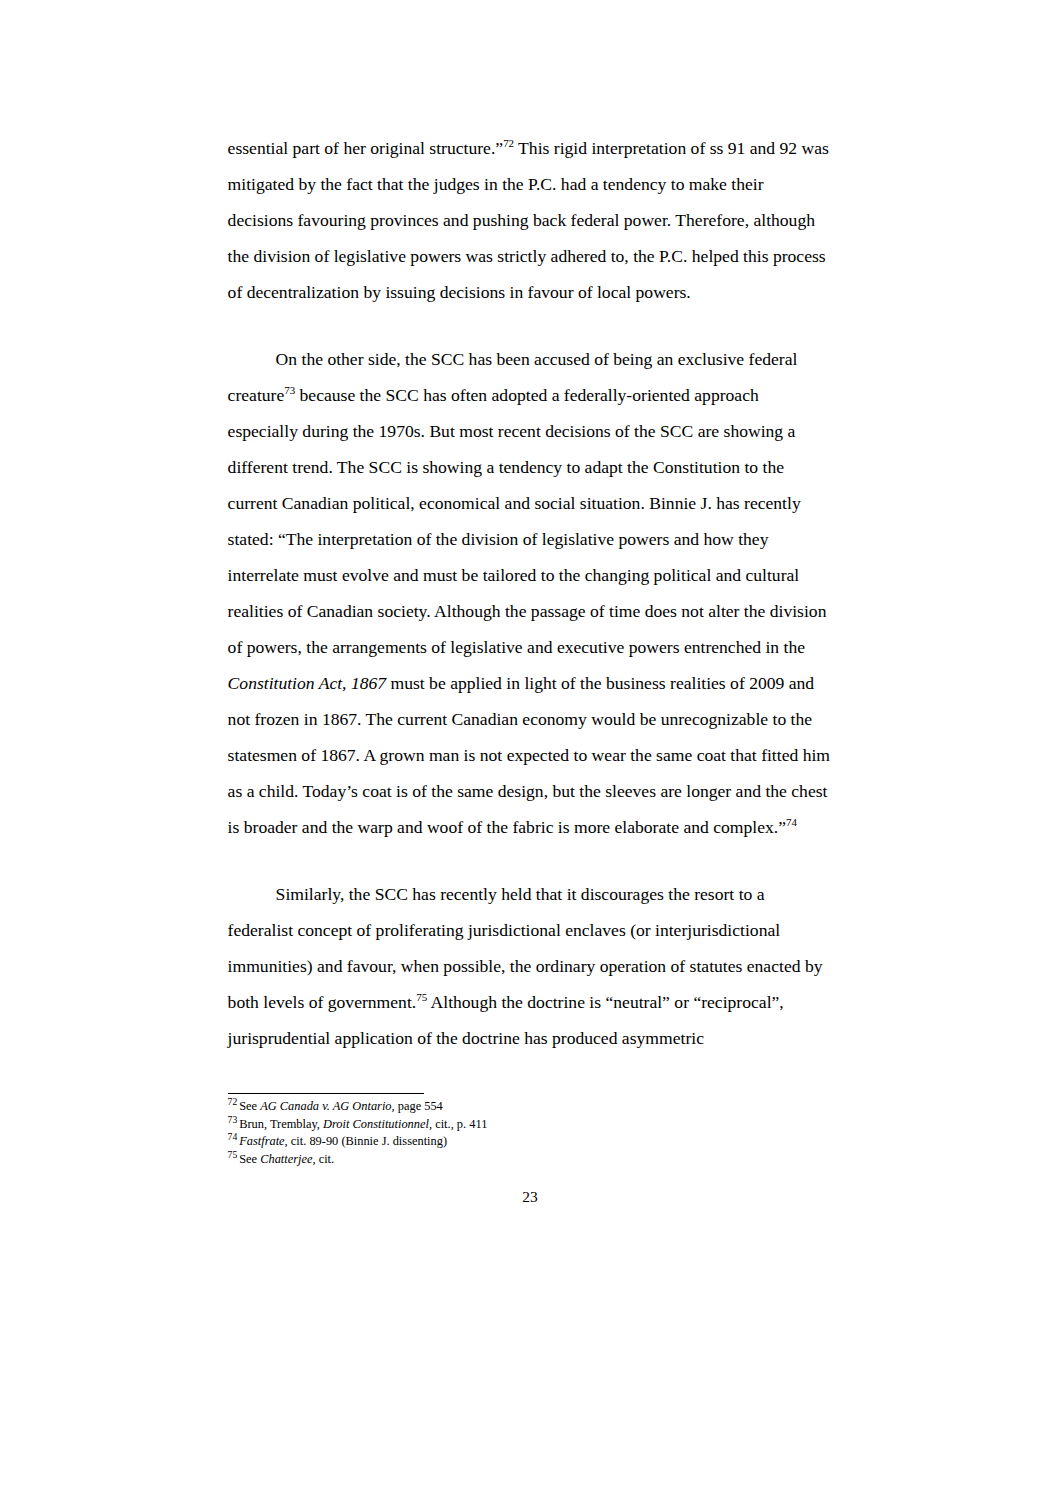essential part of her original structure.”72 This rigid interpretation of ss 91 and 92 was mitigated by the fact that the judges in the P.C. had a tendency to make their decisions favouring provinces and pushing back federal power. Therefore, although the division of legislative powers was strictly adhered to, the P.C. helped this process of decentralization by issuing decisions in favour of local powers.
On the other side, the SCC has been accused of being an exclusive federal creature73 because the SCC has often adopted a federally-oriented approach especially during the 1970s. But most recent decisions of the SCC are showing a different trend. The SCC is showing a tendency to adapt the Constitution to the current Canadian political, economical and social situation. Binnie J. has recently stated: “The interpretation of the division of legislative powers and how they interrelate must evolve and must be tailored to the changing political and cultural realities of Canadian society. Although the passage of time does not alter the division of powers, the arrangements of legislative and executive powers entrenched in the Constitution Act, 1867 must be applied in light of the business realities of 2009 and not frozen in 1867. The current Canadian economy would be unrecognizable to the statesmen of 1867. A grown man is not expected to wear the same coat that fitted him as a child. Today’s coat is of the same design, but the sleeves are longer and the chest is broader and the warp and woof of the fabric is more elaborate and complex.”74
Similarly, the SCC has recently held that it discourages the resort to a federalist concept of proliferating jurisdictional enclaves (or interjurisdictional immunities) and favour, when possible, the ordinary operation of statutes enacted by both levels of government.75 Although the doctrine is “neutral” or “reciprocal”, jurisprudential application of the doctrine has produced asymmetric
72See AG Canada v. AG Ontario, page 554
73Brun, Tremblay, Droit Constitutionnel, cit., p. 411
74Fastfrate, cit. 89-90 (Binnie J. dissenting)
75See Chatterjee, cit.
23